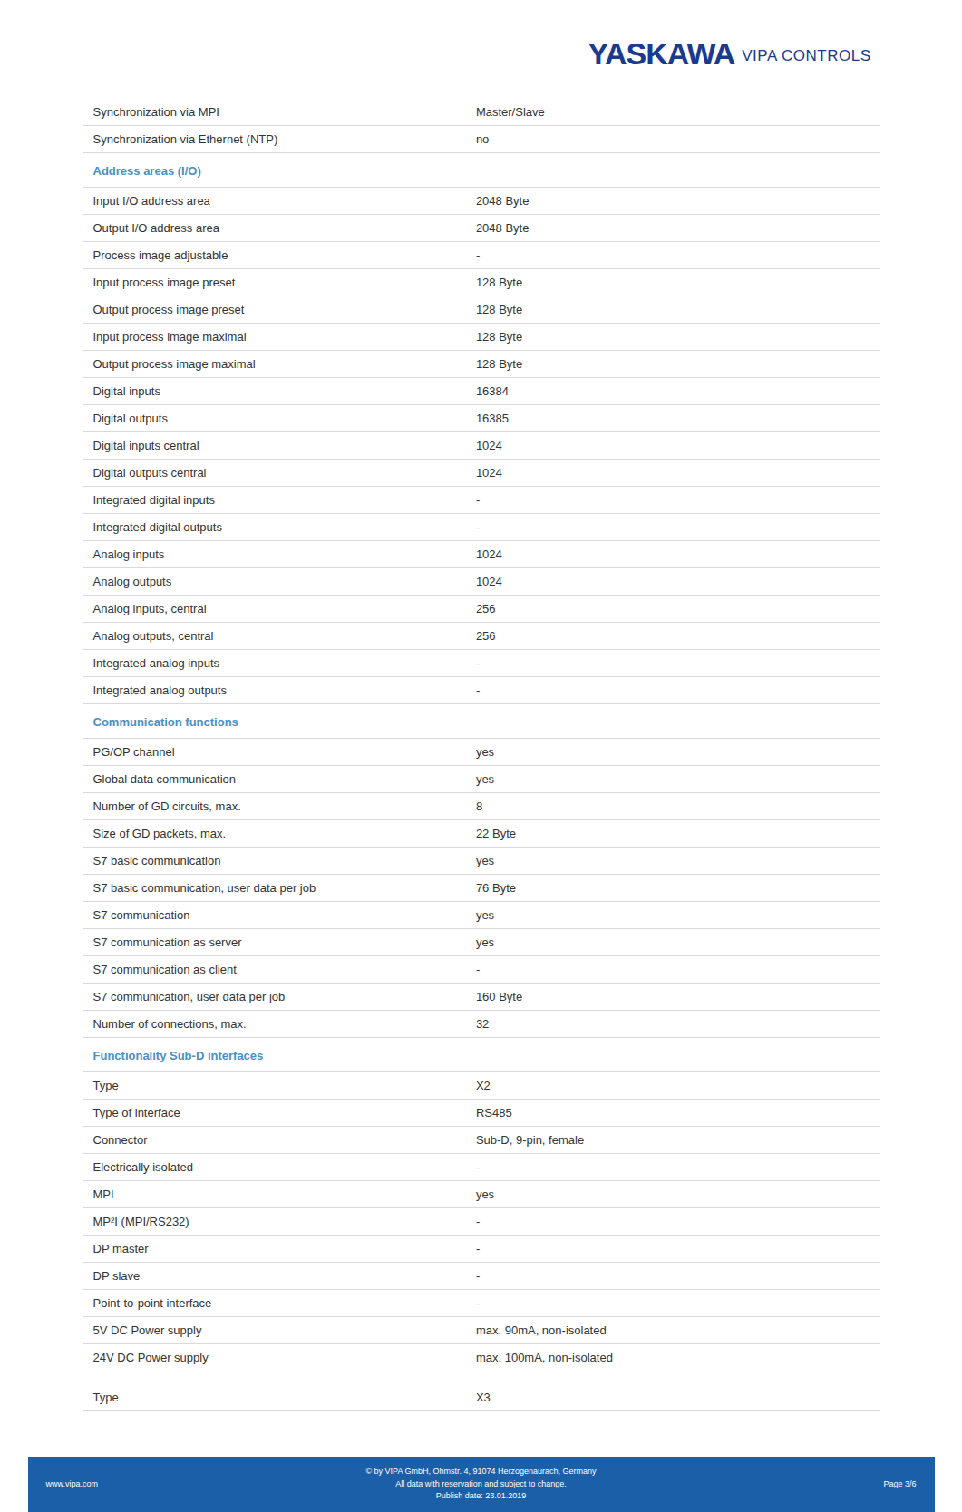YASKAWA VIPA CONTROLS
| Synchronization via MPI | Master/Slave |
| Synchronization via Ethernet (NTP) | no |
| Address areas (I/O) |
| Input I/O address area | 2048 Byte |
| Output I/O address area | 2048 Byte |
| Process image adjustable | - |
| Input process image preset | 128 Byte |
| Output process image preset | 128 Byte |
| Input process image maximal | 128 Byte |
| Output process image maximal | 128 Byte |
| Digital inputs | 16384 |
| Digital outputs | 16385 |
| Digital inputs central | 1024 |
| Digital outputs central | 1024 |
| Integrated digital inputs | - |
| Integrated digital outputs | - |
| Analog inputs | 1024 |
| Analog outputs | 1024 |
| Analog inputs, central | 256 |
| Analog outputs, central | 256 |
| Integrated analog inputs | - |
| Integrated analog outputs | - |
| Communication functions |
| PG/OP channel | yes |
| Global data communication | yes |
| Number of GD circuits, max. | 8 |
| Size of GD packets, max. | 22 Byte |
| S7 basic communication | yes |
| S7 basic communication, user data per job | 76 Byte |
| S7 communication | yes |
| S7 communication as server | yes |
| S7 communication as client | - |
| S7 communication, user data per job | 160 Byte |
| Number of connections, max. | 32 |
| Functionality Sub-D interfaces |
| Type | X2 |
| Type of interface | RS485 |
| Connector | Sub-D, 9-pin, female |
| Electrically isolated | - |
| MPI | yes |
| MP²I (MPI/RS232) | - |
| DP master | - |
| DP slave | - |
| Point-to-point interface | - |
| 5V DC Power supply | max. 90mA, non-isolated |
| 24V DC Power supply | max. 100mA, non-isolated |
| Type | X3 |
www.vipa.com
© by VIPA GmbH, Ohmstr. 4, 91074 Herzogenaurach, Germany
All data with reservation and subject to change.
Publish date: 23.01.2019
Page 3/6